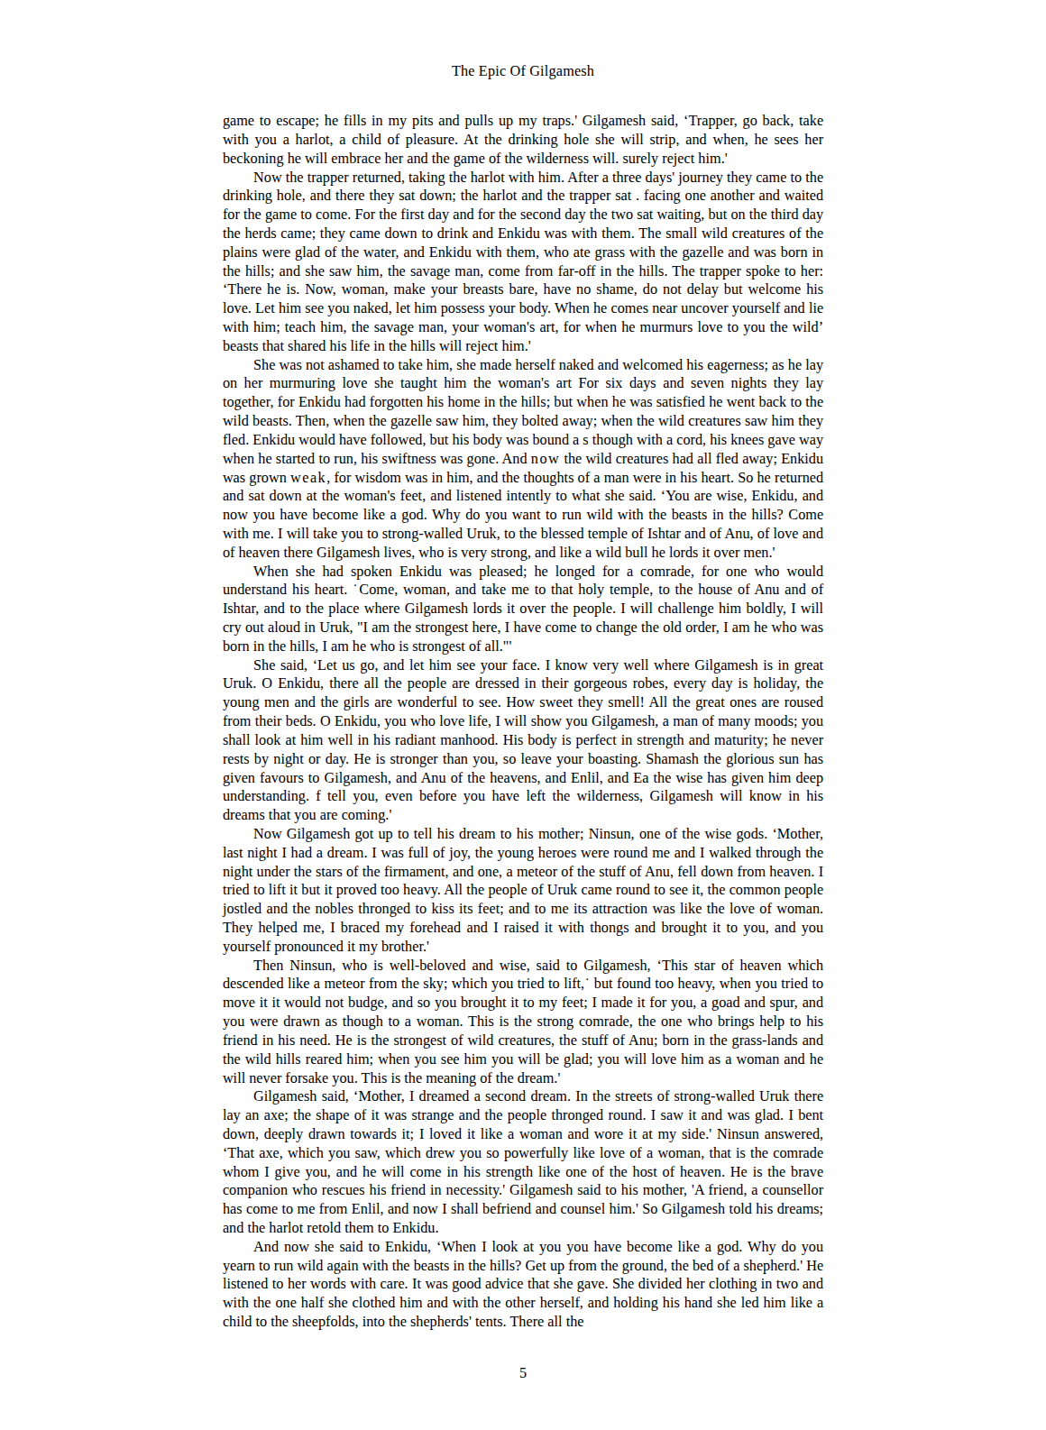The Epic Of Gilgamesh
game to escape; he fills in my pits and pulls up my traps.' Gilgamesh said, ‘Trapper, go back, take with you a harlot, a child of pleasure. At the drinking hole she will strip, and when, he sees her beckoning he will embrace her and the game of the wilderness will. surely reject him.'
Now the trapper returned, taking the harlot with him. After a three days' journey they came to the drinking hole, and there they sat down; the harlot and the trapper sat . facing one another and waited for the game to come. For the first day and for the second day the two sat waiting, but on the third day the herds came; they came down to drink and Enkidu was with them. The small wild creatures of the plains were glad of the water, and Enkidu with them, who ate grass with the gazelle and was born in the hills; and she saw him, the savage man, come from far-off in the hills. The trapper spoke to her: ‘There he is. Now, woman, make your breasts bare, have no shame, do not delay but welcome his love. Let him see you naked, let him possess your body. When he comes near uncover yourself and lie with him; teach him, the savage man, your woman's art, for when he murmurs love to you the wild’ beasts that shared his life in the hills will reject him.'
She was not ashamed to take him, she made herself naked and welcomed his eagerness; as he lay on her murmuring love she taught him the woman's art For six days and seven nights they lay together, for Enkidu had forgotten his home in the hills; but when he was satisfied he went back to the wild beasts. Then, when the gazelle saw him, they bolted away; when the wild creatures saw him they fled. Enkidu would have followed, but his body was bound a s though with a cord, his knees gave way when he started to run, his swiftness was gone. And now the wild creatures had all fled away; Enkidu was grown weak, for wisdom was in him, and the thoughts of a man were in his heart. So he returned and sat down at the woman's feet, and listened intently to what she said. ‘You are wise, Enkidu, and now you have become like a god. Why do you want to run wild with the beasts in the hills? Come with me. I will take you to strong-walled Uruk, to the blessed temple of Ishtar and of Anu, of love and of heaven there Gilgamesh lives, who is very strong, and like a wild bull he lords it over men.'
When she had spoken Enkidu was pleased; he longed for a comrade, for one who would understand his heart. ˙Come, woman, and take me to that holy temple, to the house of Anu and of Ishtar, and to the place where Gilgamesh lords it over the people. I will challenge him boldly, I will cry out aloud in Uruk, "I am the strongest here, I have come to change the old order, I am he who was born in the hills, I am he who is strongest of all."'
She said, ‘Let us go, and let him see your face. I know very well where Gilgamesh is in great Uruk. O Enkidu, there all the people are dressed in their gorgeous robes, every day is holiday, the young men and the girls are wonderful to see. How sweet they smell! All the great ones are roused from their beds. O Enkidu, you who love life, I will show you Gilgamesh, a man of many moods; you shall look at him well in his radiant manhood. His body is perfect in strength and maturity; he never rests by night or day. He is stronger than you, so leave your boasting. Shamash the glorious sun has given favours to Gilgamesh, and Anu of the heavens, and Enlil, and Ea the wise has given him deep understanding. f tell you, even before you have left the wilderness, Gilgamesh will know in his dreams that you are coming.'
Now Gilgamesh got up to tell his dream to his mother; Ninsun, one of the wise gods. ‘Mother, last night I had a dream. I was full of joy, the young heroes were round me and I walked through the night under the stars of the firmament, and one, a meteor of the stuff of Anu, fell down from heaven. I tried to lift it but it proved too heavy. All the people of Uruk came round to see it, the common people jostled and the nobles thronged to kiss its feet; and to me its attraction was like the love of woman. They helped me, I braced my forehead and I raised it with thongs and brought it to you, and you yourself pronounced it my brother.'
Then Ninsun, who is well-beloved and wise, said to Gilgamesh, ‘This star of heaven which descended like a meteor from the sky; which you tried to lift,˙ but found too heavy, when you tried to move it it would not budge, and so you brought it to my feet; I made it for you, a goad and spur, and you were drawn as though to a woman. This is the strong comrade, the one who brings help to his friend in his need. He is the strongest of wild creatures, the stuff of Anu; born in the grass-lands and the wild hills reared him; when you see him you will be glad; you will love him as a woman and he will never forsake you. This is the meaning of the dream.'
Gilgamesh said, ‘Mother, I dreamed a second dream. In the streets of strong-walled Uruk there lay an axe; the shape of it was strange and the people thronged round. I saw it and was glad. I bent down, deeply drawn towards it; I loved it like a woman and wore it at my side.' Ninsun answered, ‘That axe, which you saw, which drew you so powerfully like love of a woman, that is the comrade whom I give you, and he will come in his strength like one of the host of heaven. He is the brave companion who rescues his friend in necessity.' Gilgamesh said to his mother, 'A friend, a counsellor has come to me from Enlil, and now I shall befriend and counsel him.' So Gilgamesh told his dreams; and the harlot retold them to Enkidu.
And now she said to Enkidu, ‘When I look at you you have become like a god. Why do you yearn to run wild again with the beasts in the hills? Get up from the ground, the bed of a shepherd.' He listened to her words with care. It was good advice that she gave. She divided her clothing in two and with the one half she clothed him and with the other herself, and holding his hand she led him like a child to the sheepfolds, into the shepherds' tents. There all the
5